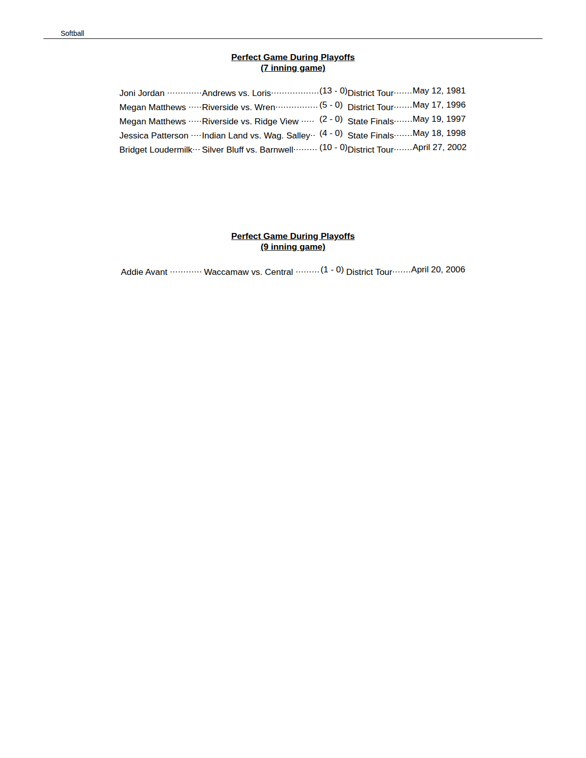Softball
Perfect Game During Playoffs (7 inning game)
| Joni Jordan ............. | Andrews vs. Loris .................. | (13 - 0) | District Tour ....... | May 12, 1981 |
| Megan Matthews ..... | Riverside vs. Wren ................ | (5 - 0) | District Tour ....... | May 17, 1996 |
| Megan Matthews ..... | Riverside vs. Ridge View ..... | (2 - 0) | State Finals ....... | May 19, 1997 |
| Jessica Patterson .... | Indian Land vs. Wag. Salley .. | (4 - 0) | State Finals ....... | May 18, 1998 |
| Bridget Loudermilk ... | Silver Bluff vs. Barnwell ......... | (10 - 0) | District Tour ....... | April 27, 2002 |
Perfect Game During Playoffs (9 inning game)
| Addie Avant ............ | Waccamaw vs. Central ......... | (1 - 0) | District Tour ....... | April 20, 2006 |